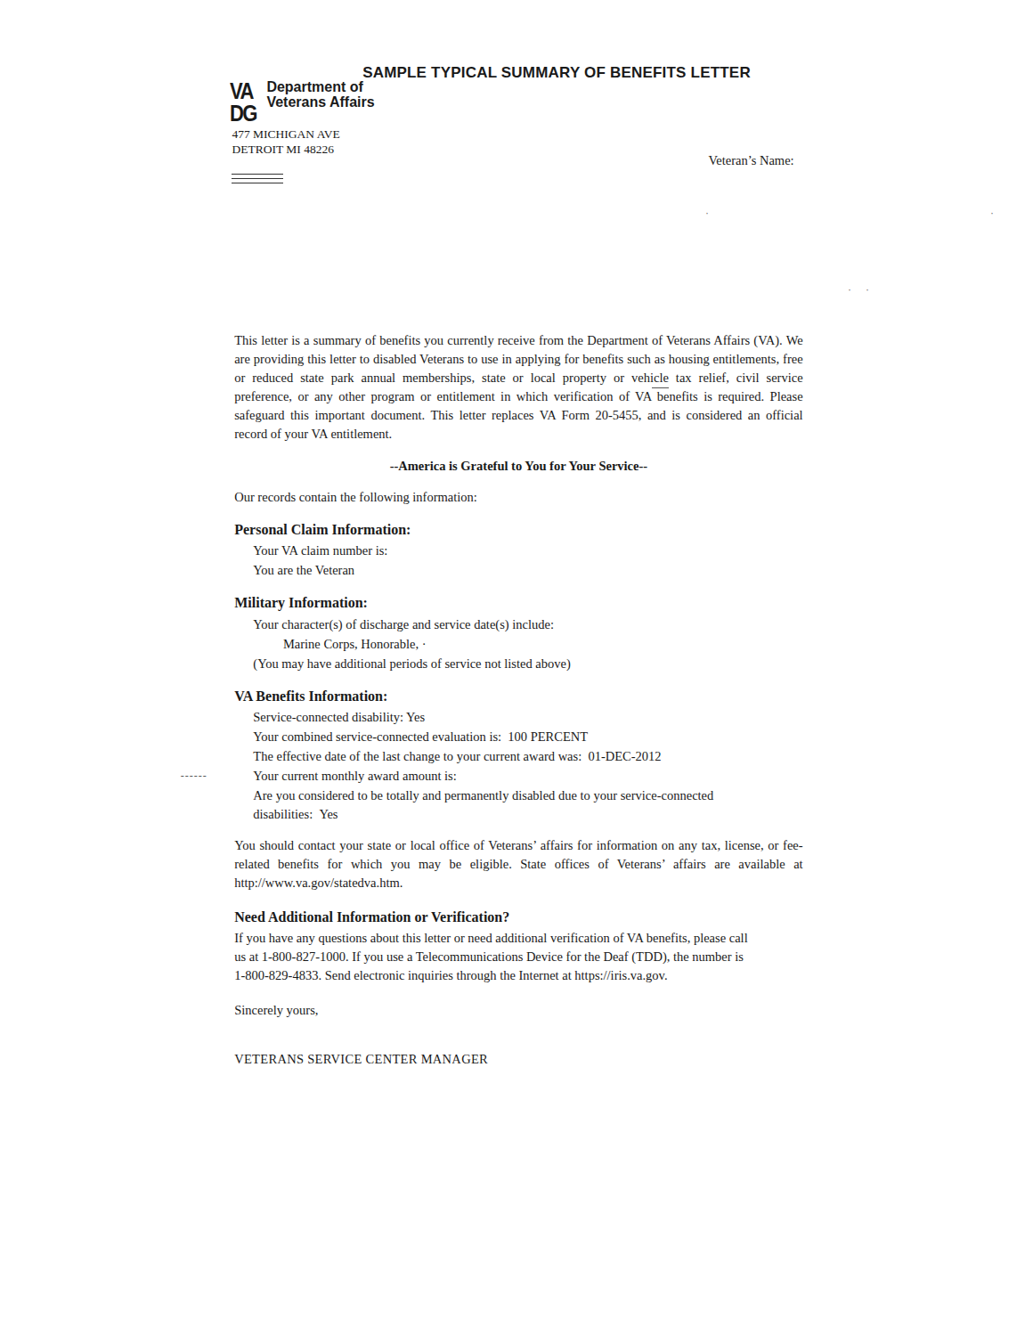SAMPLE TYPICAL SUMMARY OF BENEFITS LETTER
VA
DG
Department of
Veterans Affairs
477 MICHIGAN AVE
DETROIT MI 48226
Veteran’s Name:
This letter is a summary of benefits you currently receive from the Department of Veterans Affairs (VA). We are providing this letter to disabled Veterans to use in applying for benefits such as housing entitlements, free or reduced state park annual memberships, state or local property or vehicle tax relief, civil service preference, or any other program or entitlement in which verification of VA benefits is required. Please safeguard this important document. This letter replaces VA Form 20-5455, and is considered an official record of your VA entitlement.
--America is Grateful to You for Your Service--
Our records contain the following information:
Personal Claim Information:
Your VA claim number is:
You are the Veteran
Military Information:
Your character(s) of discharge and service date(s) include:
Marine Corps, Honorable, ·
(You may have additional periods of service not listed above)
VA Benefits Information:
Service-connected disability: Yes
Your combined service-connected evaluation is: 100 PERCENT
The effective date of the last change to your current award was: 01-DEC-2012
Your current monthly award amount is:
Are you considered to be totally and permanently disabled due to your service-connected
disabilities: Yes
You should contact your state or local office of Veterans’ affairs for information on any tax, license, or fee-related benefits for which you may be eligible. State offices of Veterans’ affairs are available at http://www.va.gov/statedva.htm.
Need Additional Information or Verification?
If you have any questions about this letter or need additional verification of VA benefits, please call
us at 1-800-827-1000. If you use a Telecommunications Device for the Deaf (TDD), the number is
1-800-829-4833. Send electronic inquiries through the Internet at https://iris.va.gov.
Sincerely yours,
VETERANS SERVICE CENTER MANAGER
· · · ·